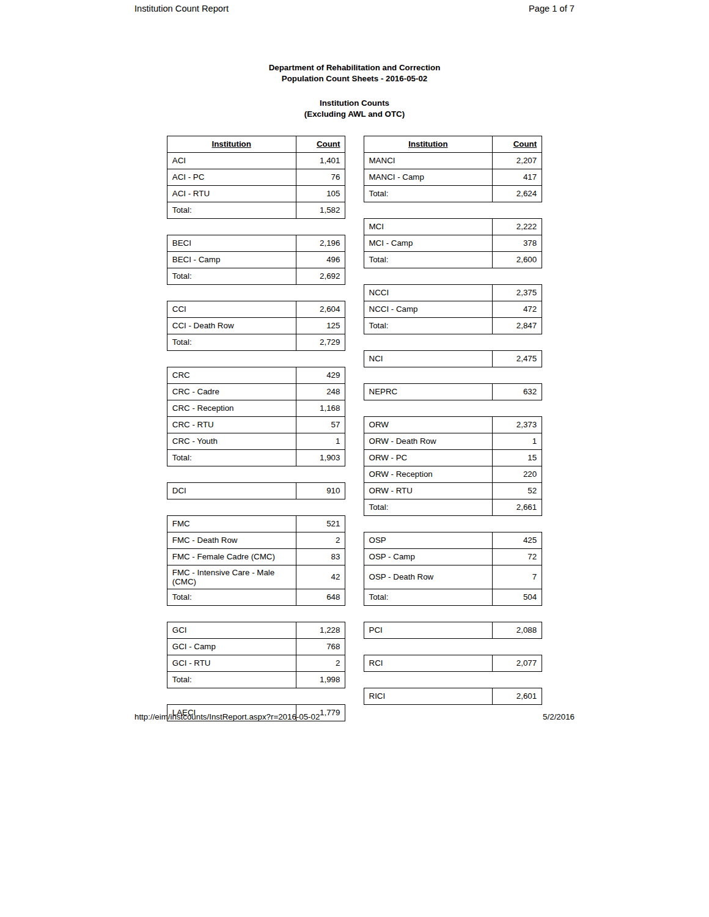Institution Count Report
Page 1 of 7
Department of Rehabilitation and Correction
Population Count Sheets - 2016-05-02
Institution Counts
(Excluding AWL and OTC)
| Institution | Count | | Institution | Count |
| ACI | 1,401 | | MANCI | 2,207 |
| ACI - PC | 76 | | MANCI - Camp | 417 |
| ACI - RTU | 105 | | Total: | 2,624 |
| Total: | 1,582 | | | |
| | | | MCI | 2,222 |
| BECI | 2,196 | | MCI - Camp | 378 |
| BECI - Camp | 496 | | Total: | 2,600 |
| Total: | 2,692 | | | |
| | | | NCCI | 2,375 |
| CCI | 2,604 | | NCCI - Camp | 472 |
| CCI - Death Row | 125 | | Total: | 2,847 |
| Total: | 2,729 | | | |
| | | | NCI | 2,475 |
| CRC | 429 | | | |
| CRC - Cadre | 248 | | NEPRC | 632 |
| CRC - Reception | 1,168 | | | |
| CRC - RTU | 57 | | ORW | 2,373 |
| CRC - Youth | 1 | | ORW - Death Row | 1 |
| Total: | 1,903 | | ORW - PC | 15 |
| | | | ORW - Reception | 220 |
| DCI | 910 | | ORW - RTU | 52 |
| | | | Total: | 2,661 |
| FMC | 521 | | | |
| FMC - Death Row | 2 | | OSP | 425 |
| FMC - Female Cadre (CMC) | 83 | | OSP - Camp | 72 |
| FMC - Intensive Care - Male (CMC) | 42 | | OSP - Death Row | 7 |
| Total: | 648 | | Total: | 504 |
| GCI | 1,228 | | PCI | 2,088 |
| GCI - Camp | 768 | | | |
| GCI - RTU | 2 | | RCI | 2,077 |
| Total: | 1,998 | | | |
| | | | RICI | 2,601 |
| LAECI | 1,779 | | | |
http://eim/instcounts/InstReport.aspx?r=2016-05-02
5/2/2016